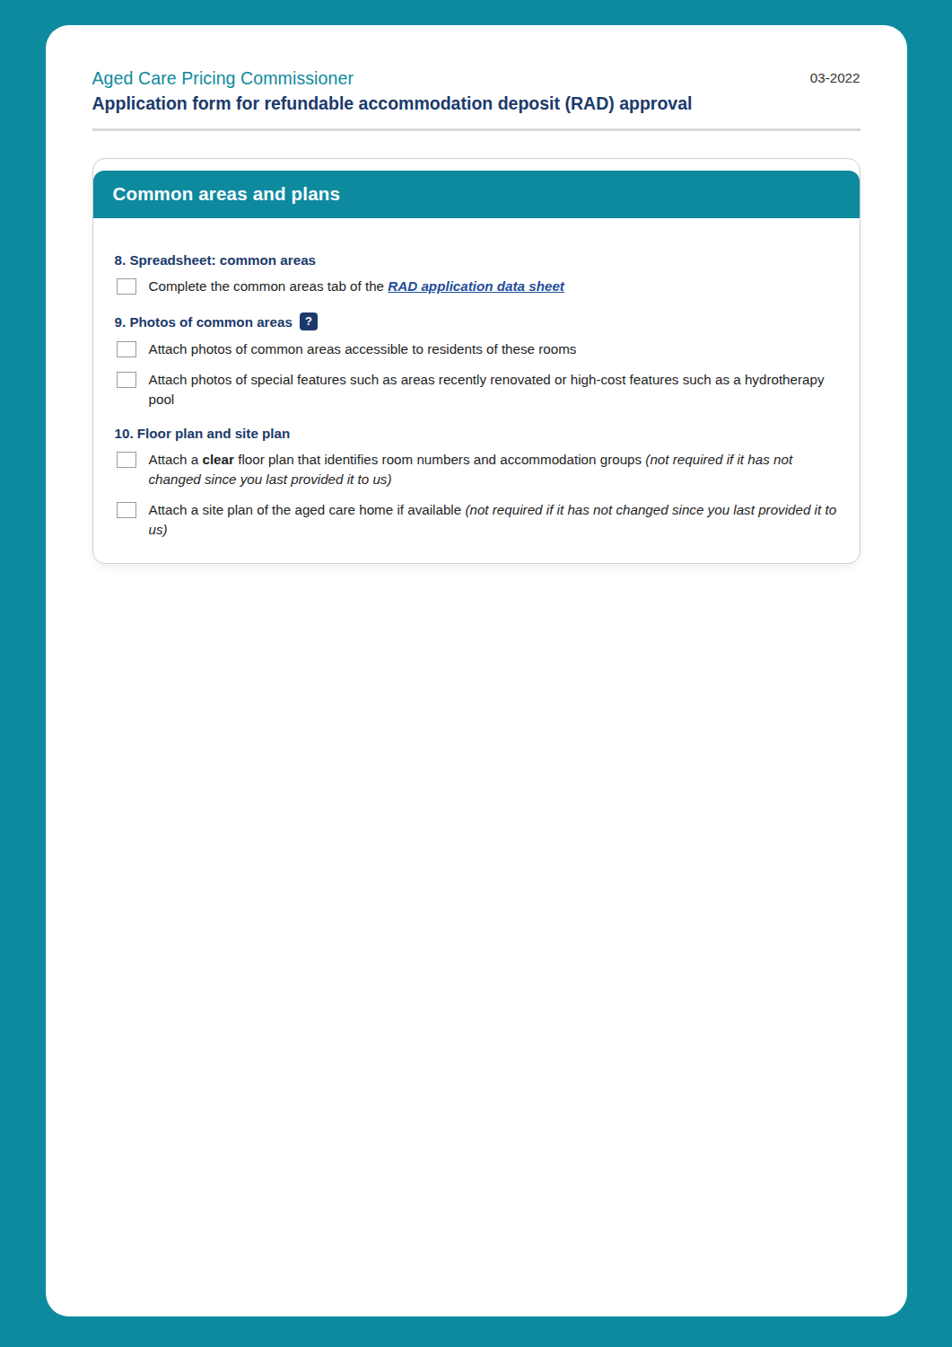Aged Care Pricing Commissioner
Application form for refundable accommodation deposit (RAD) approval
03-2022
Common areas and plans
8. Spreadsheet: common areas
Complete the common areas tab of the RAD application data sheet
9. Photos of common areas ?
Attach photos of common areas accessible to residents of these rooms
Attach photos of special features such as areas recently renovated or high-cost features such as a hydrotherapy pool
10. Floor plan and site plan
Attach a clear floor plan that identifies room numbers and accommodation groups (not required if it has not changed since you last provided it to us)
Attach a site plan of the aged care home if available (not required if it has not changed since you last provided it to us)